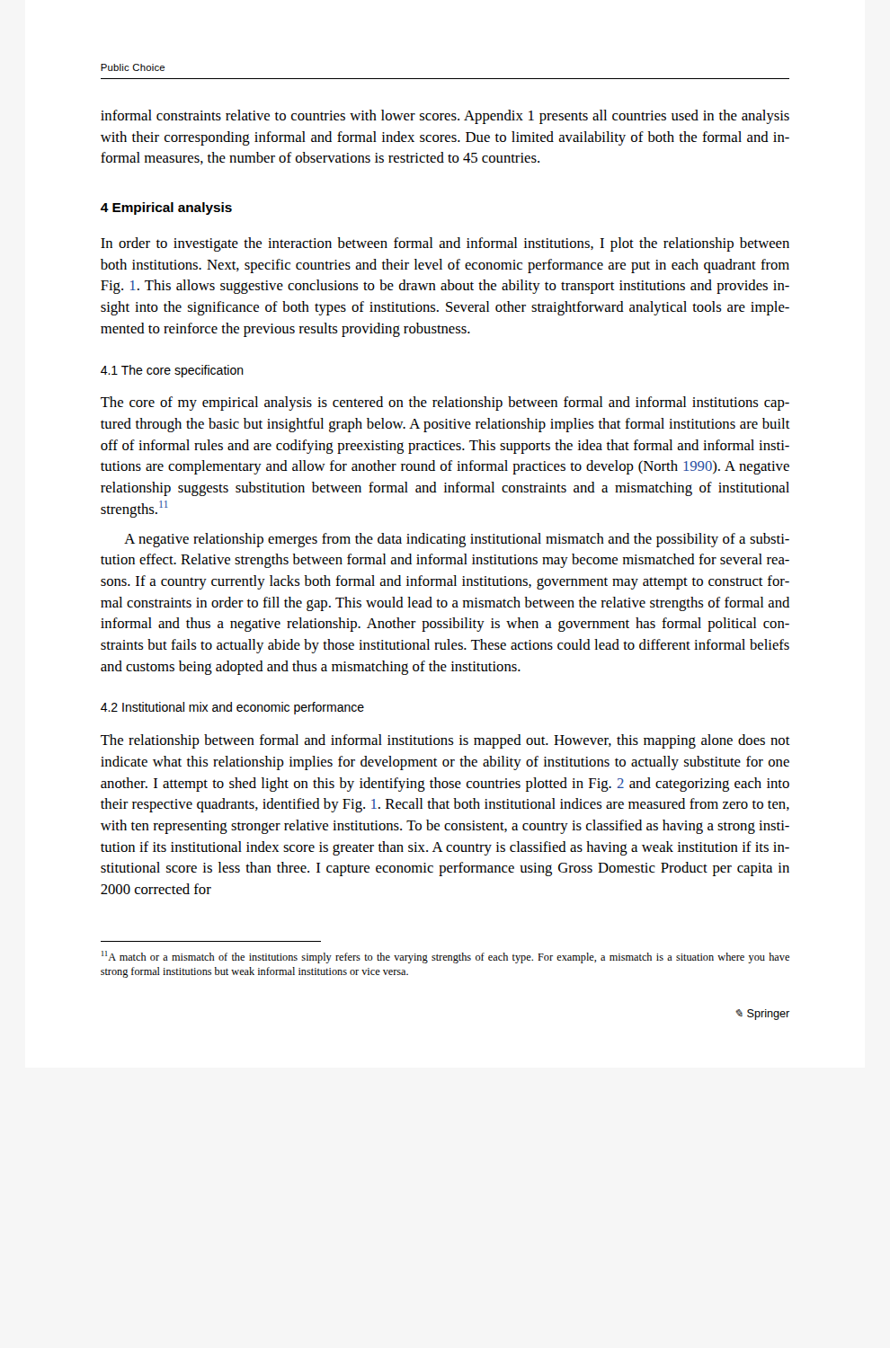Public Choice
informal constraints relative to countries with lower scores. Appendix 1 presents all countries used in the analysis with their corresponding informal and formal index scores. Due to limited availability of both the formal and informal measures, the number of observations is restricted to 45 countries.
4 Empirical analysis
In order to investigate the interaction between formal and informal institutions, I plot the relationship between both institutions. Next, specific countries and their level of economic performance are put in each quadrant from Fig. 1. This allows suggestive conclusions to be drawn about the ability to transport institutions and provides insight into the significance of both types of institutions. Several other straightforward analytical tools are implemented to reinforce the previous results providing robustness.
4.1 The core specification
The core of my empirical analysis is centered on the relationship between formal and informal institutions captured through the basic but insightful graph below. A positive relationship implies that formal institutions are built off of informal rules and are codifying preexisting practices. This supports the idea that formal and informal institutions are complementary and allow for another round of informal practices to develop (North 1990). A negative relationship suggests substitution between formal and informal constraints and a mismatching of institutional strengths.11
A negative relationship emerges from the data indicating institutional mismatch and the possibility of a substitution effect. Relative strengths between formal and informal institutions may become mismatched for several reasons. If a country currently lacks both formal and informal institutions, government may attempt to construct formal constraints in order to fill the gap. This would lead to a mismatch between the relative strengths of formal and informal and thus a negative relationship. Another possibility is when a government has formal political constraints but fails to actually abide by those institutional rules. These actions could lead to different informal beliefs and customs being adopted and thus a mismatching of the institutions.
4.2 Institutional mix and economic performance
The relationship between formal and informal institutions is mapped out. However, this mapping alone does not indicate what this relationship implies for development or the ability of institutions to actually substitute for one another. I attempt to shed light on this by identifying those countries plotted in Fig. 2 and categorizing each into their respective quadrants, identified by Fig. 1. Recall that both institutional indices are measured from zero to ten, with ten representing stronger relative institutions. To be consistent, a country is classified as having a strong institution if its institutional index score is greater than six. A country is classified as having a weak institution if its institutional score is less than three. I capture economic performance using Gross Domestic Product per capita in 2000 corrected for
11A match or a mismatch of the institutions simply refers to the varying strengths of each type. For example, a mismatch is a situation where you have strong formal institutions but weak informal institutions or vice versa.
✎ Springer